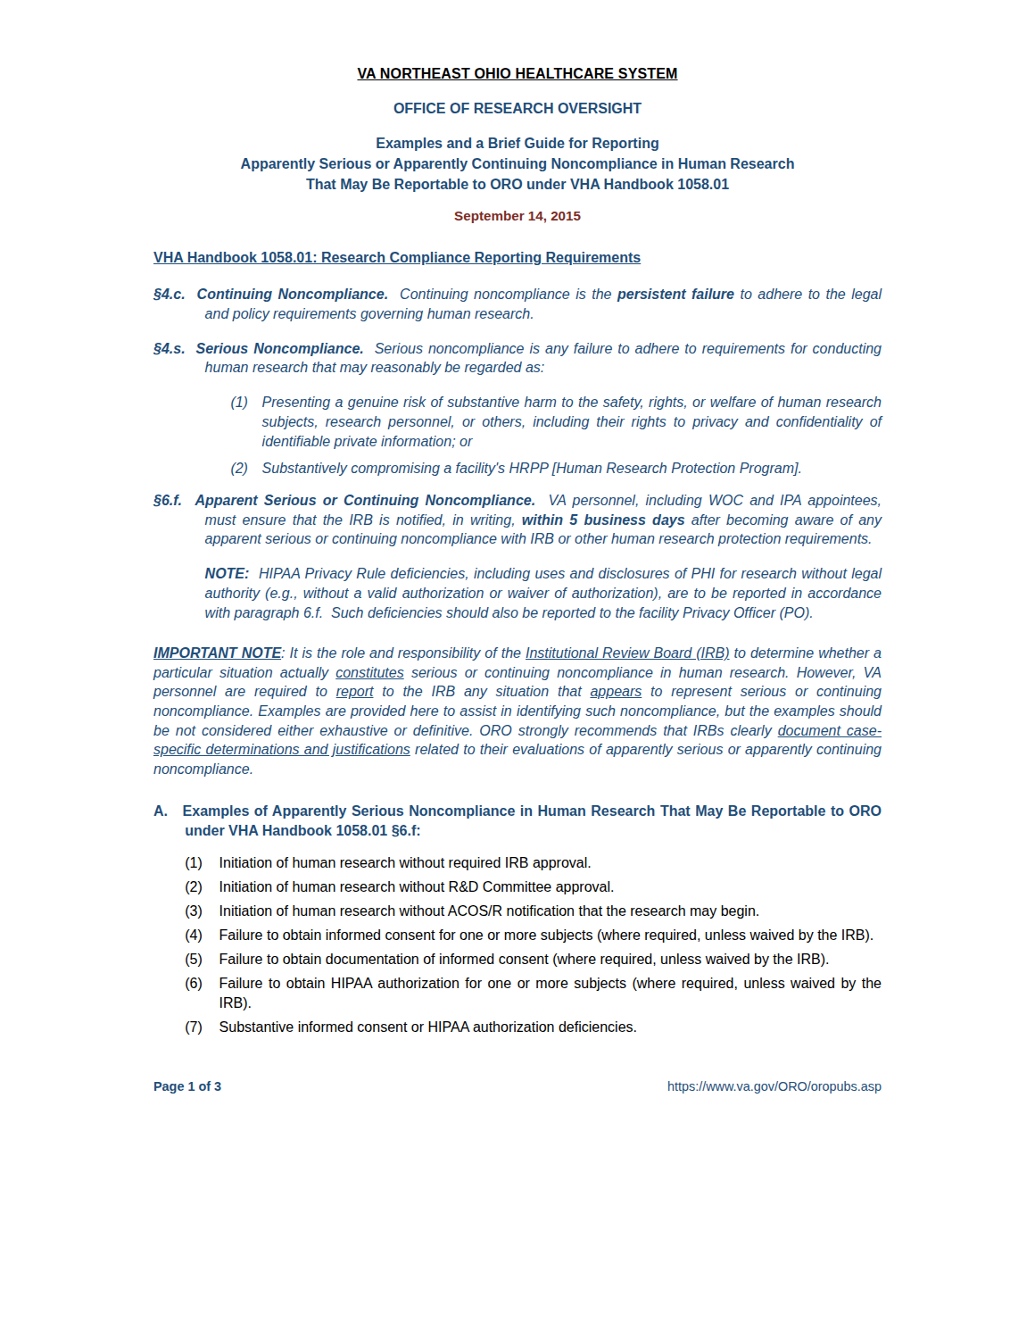VA NORTHEAST OHIO HEALTHCARE SYSTEM
OFFICE OF RESEARCH OVERSIGHT
Examples and a Brief Guide for Reporting
Apparently Serious or Apparently Continuing Noncompliance in Human Research
That May Be Reportable to ORO under VHA Handbook 1058.01
September 14, 2015
VHA Handbook 1058.01: Research Compliance Reporting Requirements
§4.c. Continuing Noncompliance. Continuing noncompliance is the persistent failure to adhere to the legal and policy requirements governing human research.
§4.s. Serious Noncompliance. Serious noncompliance is any failure to adhere to requirements for conducting human research that may reasonably be regarded as:
(1) Presenting a genuine risk of substantive harm to the safety, rights, or welfare of human research subjects, research personnel, or others, including their rights to privacy and confidentiality of identifiable private information; or
(2) Substantively compromising a facility's HRPP [Human Research Protection Program].
§6.f. Apparent Serious or Continuing Noncompliance. VA personnel, including WOC and IPA appointees, must ensure that the IRB is notified, in writing, within 5 business days after becoming aware of any apparent serious or continuing noncompliance with IRB or other human research protection requirements.
NOTE: HIPAA Privacy Rule deficiencies, including uses and disclosures of PHI for research without legal authority (e.g., without a valid authorization or waiver of authorization), are to be reported in accordance with paragraph 6.f. Such deficiencies should also be reported to the facility Privacy Officer (PO).
IMPORTANT NOTE: It is the role and responsibility of the Institutional Review Board (IRB) to determine whether a particular situation actually constitutes serious or continuing noncompliance in human research. However, VA personnel are required to report to the IRB any situation that appears to represent serious or continuing noncompliance. Examples are provided here to assist in identifying such noncompliance, but the examples should be not considered either exhaustive or definitive. ORO strongly recommends that IRBs clearly document case-specific determinations and justifications related to their evaluations of apparently serious or apparently continuing noncompliance.
A. Examples of Apparently Serious Noncompliance in Human Research That May Be Reportable to ORO under VHA Handbook 1058.01 §6.f:
(1) Initiation of human research without required IRB approval.
(2) Initiation of human research without R&D Committee approval.
(3) Initiation of human research without ACOS/R notification that the research may begin.
(4) Failure to obtain informed consent for one or more subjects (where required, unless waived by the IRB).
(5) Failure to obtain documentation of informed consent (where required, unless waived by the IRB).
(6) Failure to obtain HIPAA authorization for one or more subjects (where required, unless waived by the IRB).
(7) Substantive informed consent or HIPAA authorization deficiencies.
Page 1 of 3 https://www.va.gov/ORO/oropubs.asp